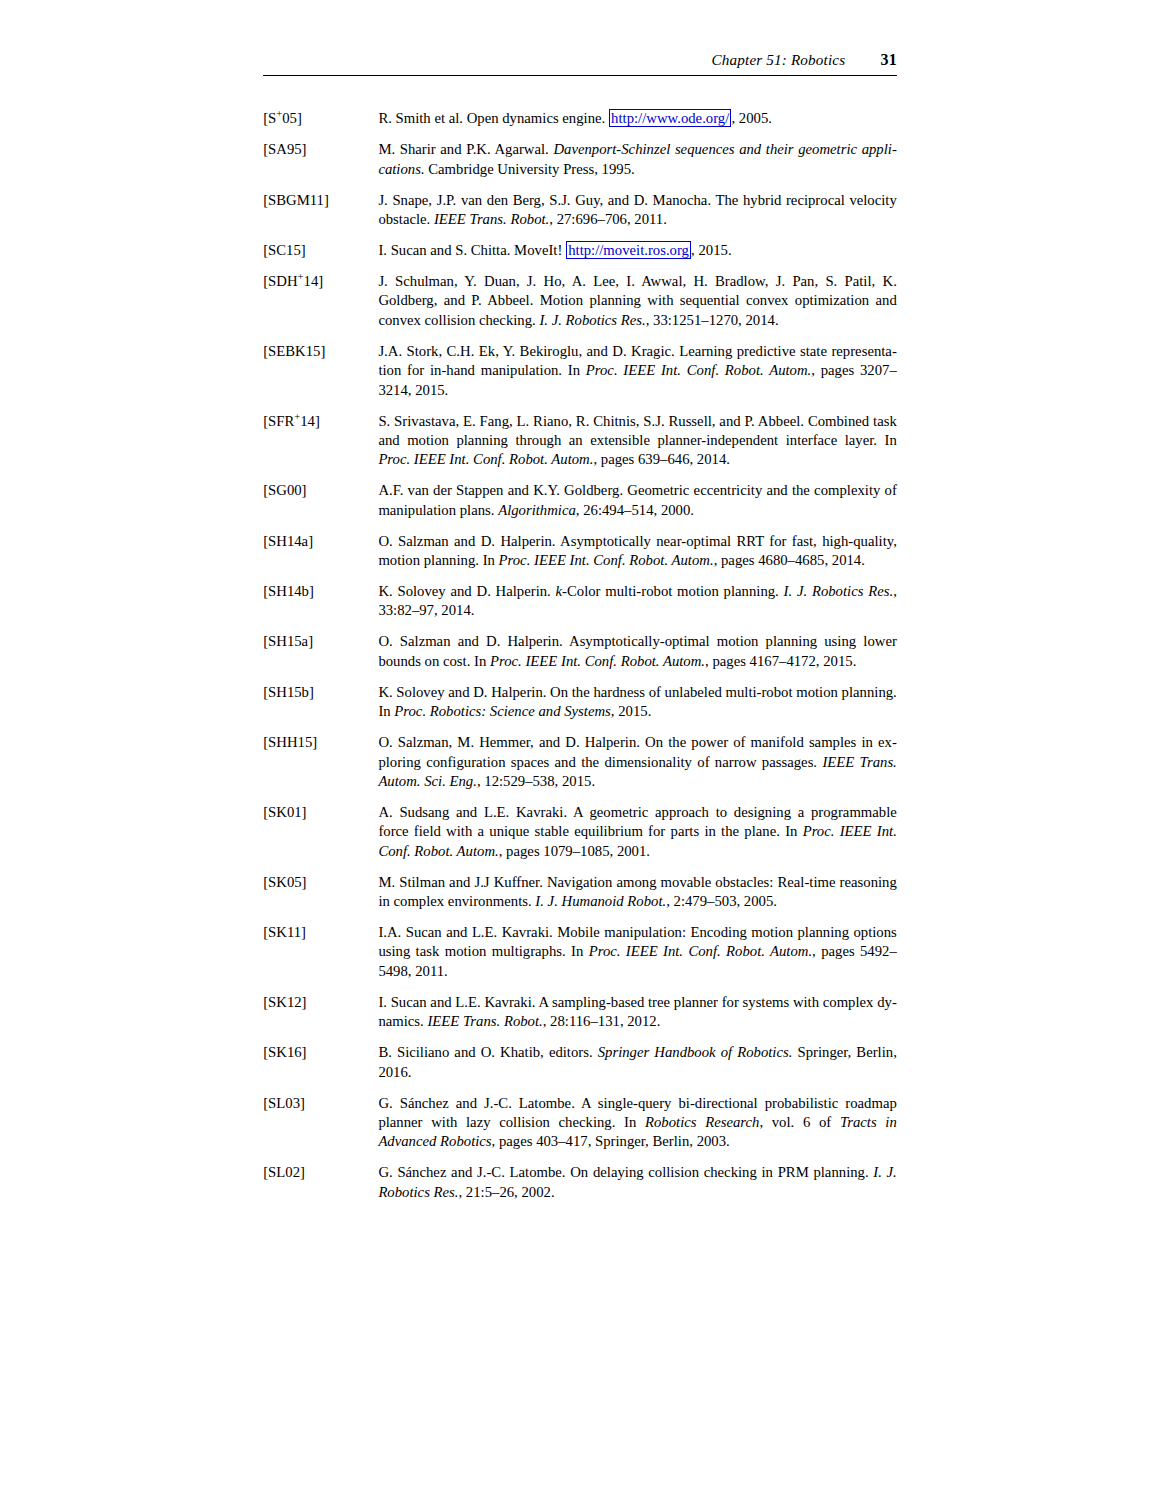Chapter 51: Robotics 31
[S+05]
R. Smith et al. Open dynamics engine. http://www.ode.org/, 2005.
[SA95]
M. Sharir and P.K. Agarwal. Davenport-Schinzel sequences and their geometric applications. Cambridge University Press, 1995.
[SBGM11]
J. Snape, J.P. van den Berg, S.J. Guy, and D. Manocha. The hybrid reciprocal velocity obstacle. IEEE Trans. Robot., 27:696–706, 2011.
[SC15]
I. Sucan and S. Chitta. MoveIt! http://moveit.ros.org, 2015.
[SDH+14]
J. Schulman, Y. Duan, J. Ho, A. Lee, I. Awwal, H. Bradlow, J. Pan, S. Patil, K. Goldberg, and P. Abbeel. Motion planning with sequential convex optimization and convex collision checking. I. J. Robotics Res., 33:1251–1270, 2014.
[SEBK15]
J.A. Stork, C.H. Ek, Y. Bekiroglu, and D. Kragic. Learning predictive state representation for in-hand manipulation. In Proc. IEEE Int. Conf. Robot. Autom., pages 3207–3214, 2015.
[SFR+14]
S. Srivastava, E. Fang, L. Riano, R. Chitnis, S.J. Russell, and P. Abbeel. Combined task and motion planning through an extensible planner-independent interface layer. In Proc. IEEE Int. Conf. Robot. Autom., pages 639–646, 2014.
[SG00]
A.F. van der Stappen and K.Y. Goldberg. Geometric eccentricity and the complexity of manipulation plans. Algorithmica, 26:494–514, 2000.
[SH14a]
O. Salzman and D. Halperin. Asymptotically near-optimal RRT for fast, high-quality, motion planning. In Proc. IEEE Int. Conf. Robot. Autom., pages 4680–4685, 2014.
[SH14b]
K. Solovey and D. Halperin. k-Color multi-robot motion planning. I. J. Robotics Res., 33:82–97, 2014.
[SH15a]
O. Salzman and D. Halperin. Asymptotically-optimal motion planning using lower bounds on cost. In Proc. IEEE Int. Conf. Robot. Autom., pages 4167–4172, 2015.
[SH15b]
K. Solovey and D. Halperin. On the hardness of unlabeled multi-robot motion planning. In Proc. Robotics: Science and Systems, 2015.
[SHH15]
O. Salzman, M. Hemmer, and D. Halperin. On the power of manifold samples in exploring configuration spaces and the dimensionality of narrow passages. IEEE Trans. Autom. Sci. Eng., 12:529–538, 2015.
[SK01]
A. Sudsang and L.E. Kavraki. A geometric approach to designing a programmable force field with a unique stable equilibrium for parts in the plane. In Proc. IEEE Int. Conf. Robot. Autom., pages 1079–1085, 2001.
[SK05]
M. Stilman and J.J Kuffner. Navigation among movable obstacles: Real-time reasoning in complex environments. I. J. Humanoid Robot., 2:479–503, 2005.
[SK11]
I.A. Sucan and L.E. Kavraki. Mobile manipulation: Encoding motion planning options using task motion multigraphs. In Proc. IEEE Int. Conf. Robot. Autom., pages 5492–5498, 2011.
[SK12]
I. Sucan and L.E. Kavraki. A sampling-based tree planner for systems with complex dynamics. IEEE Trans. Robot., 28:116–131, 2012.
[SK16]
B. Siciliano and O. Khatib, editors. Springer Handbook of Robotics. Springer, Berlin, 2016.
[SL03]
G. Sánchez and J.-C. Latombe. A single-query bi-directional probabilistic roadmap planner with lazy collision checking. In Robotics Research, vol. 6 of Tracts in Advanced Robotics, pages 403–417, Springer, Berlin, 2003.
[SL02]
G. Sánchez and J.-C. Latombe. On delaying collision checking in PRM planning. I. J. Robotics Res., 21:5–26, 2002.